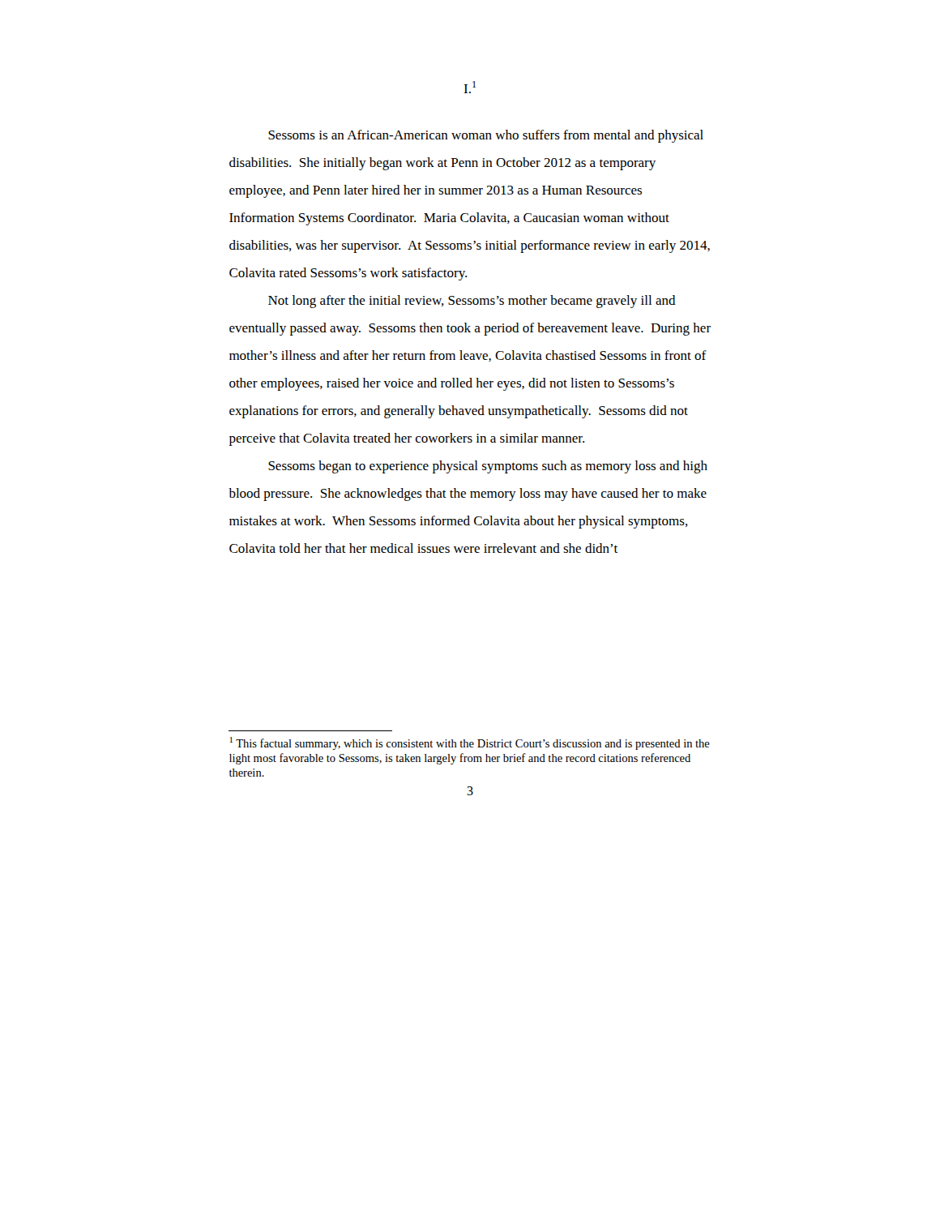I.1
Sessoms is an African-American woman who suffers from mental and physical disabilities. She initially began work at Penn in October 2012 as a temporary employee, and Penn later hired her in summer 2013 as a Human Resources Information Systems Coordinator. Maria Colavita, a Caucasian woman without disabilities, was her supervisor. At Sessoms’s initial performance review in early 2014, Colavita rated Sessoms’s work satisfactory.
Not long after the initial review, Sessoms’s mother became gravely ill and eventually passed away. Sessoms then took a period of bereavement leave. During her mother’s illness and after her return from leave, Colavita chastised Sessoms in front of other employees, raised her voice and rolled her eyes, did not listen to Sessoms’s explanations for errors, and generally behaved unsympathetically. Sessoms did not perceive that Colavita treated her coworkers in a similar manner.
Sessoms began to experience physical symptoms such as memory loss and high blood pressure. She acknowledges that the memory loss may have caused her to make mistakes at work. When Sessoms informed Colavita about her physical symptoms, Colavita told her that her medical issues were irrelevant and she didn’t
1 This factual summary, which is consistent with the District Court’s discussion and is presented in the light most favorable to Sessoms, is taken largely from her brief and the record citations referenced therein.
3